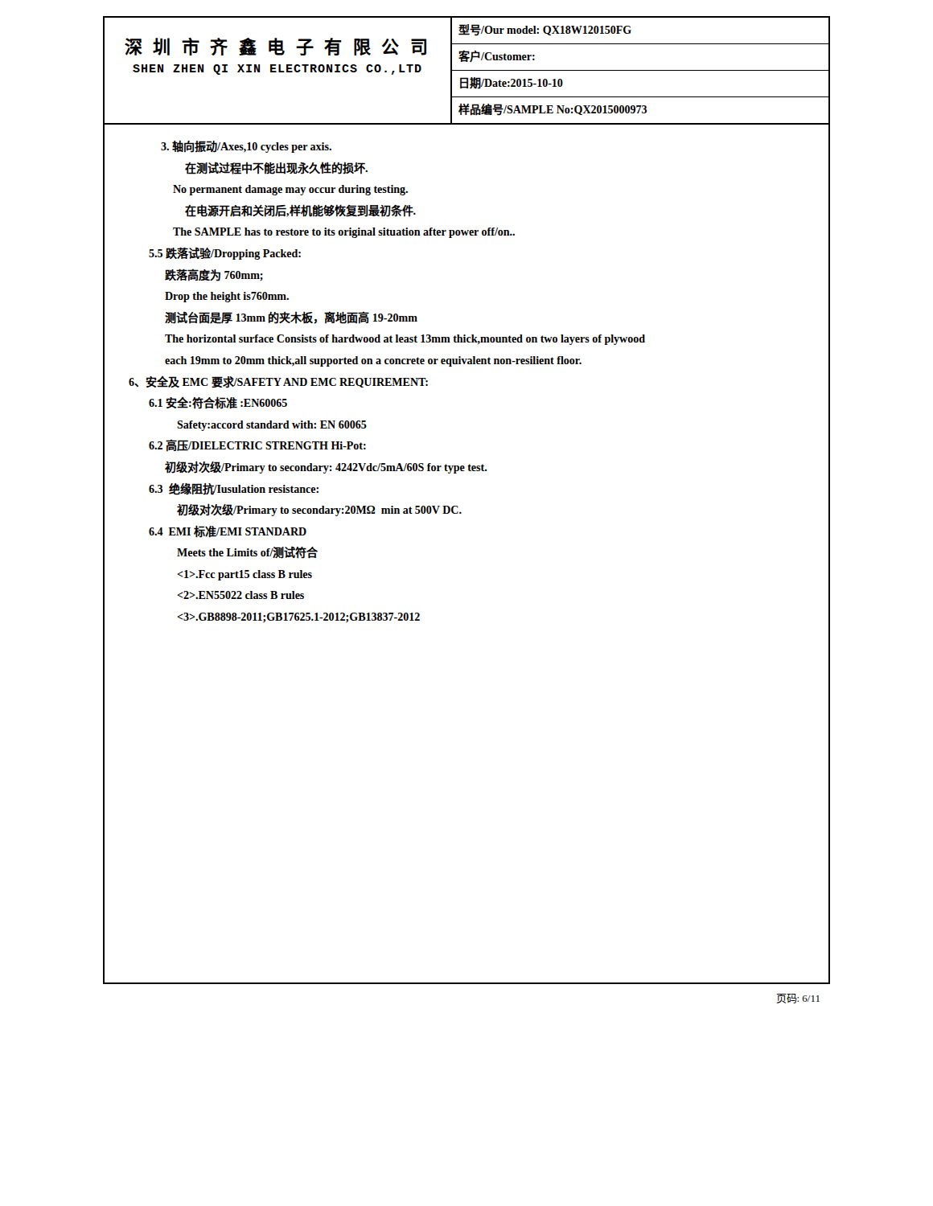深 圳 市 齐 鑫 电 子 有 限 公 司
SHEN ZHEN QI XIN ELECTRONICS CO.,LTD
型号/Our model: QX18W120150FG
客户/Customer:
日期/Date:2015-10-10
样品编号/SAMPLE No:QX2015000973
3. 轴向振动/Axes,10 cycles per axis.
在测试过程中不能出现永久性的损坏.
No permanent damage may occur during testing.
在电源开启和关闭后,样机能够恢复到最初条件.
The SAMPLE has to restore to its original situation after power off/on..
5.5 跌落试验/Dropping Packed:
跌落高度为 760mm;
Drop the height is760mm.
测试台面是厚 13mm 的夹木板，离地面高 19-20mm
The horizontal surface Consists of hardwood at least 13mm thick,mounted on two layers of plywood
each 19mm to 20mm thick,all supported on a concrete or equivalent non-resilient floor.
6、安全及 EMC 要求/SAFETY AND EMC REQUIREMENT:
6.1 安全:符合标准 :EN60065
Safety:accord standard with: EN 60065
6.2 高压/DIELECTRIC STRENGTH Hi-Pot:
初级对次级/Primary to secondary: 4242Vdc/5mA/60S for type test.
6.3 绝缘阻抗/Iusulation resistance:
初级对次级/Primary to secondary:20MΩ min at 500V DC.
6.4 EMI 标准/EMI STANDARD
Meets the Limits of/测试符合
<1>.Fcc part15 class B rules
<2>.EN55022 class B rules
<3>.GB8898-2011;GB17625.1-2012;GB13837-2012
页码: 6/11